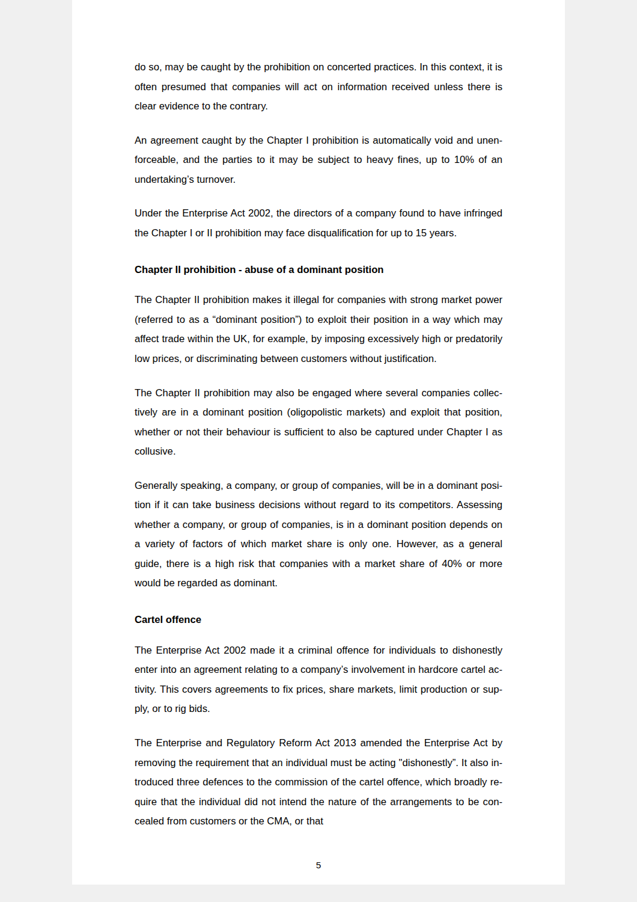do so, may be caught by the prohibition on concerted practices. In this context, it is often presumed that companies will act on information received unless there is clear evidence to the contrary.
An agreement caught by the Chapter I prohibition is automatically void and unenforceable, and the parties to it may be subject to heavy fines, up to 10% of an undertaking’s turnover.
Under the Enterprise Act 2002, the directors of a company found to have infringed the Chapter I or II prohibition may face disqualification for up to 15 years.
Chapter II prohibition - abuse of a dominant position
The Chapter II prohibition makes it illegal for companies with strong market power (referred to as a “dominant position”) to exploit their position in a way which may affect trade within the UK, for example, by imposing excessively high or predatorily low prices, or discriminating between customers without justification.
The Chapter II prohibition may also be engaged where several companies collectively are in a dominant position (oligopolistic markets) and exploit that position, whether or not their behaviour is sufficient to also be captured under Chapter I as collusive.
Generally speaking, a company, or group of companies, will be in a dominant position if it can take business decisions without regard to its competitors. Assessing whether a company, or group of companies, is in a dominant position depends on a variety of factors of which market share is only one. However, as a general guide, there is a high risk that companies with a market share of 40% or more would be regarded as dominant.
Cartel offence
The Enterprise Act 2002 made it a criminal offence for individuals to dishonestly enter into an agreement relating to a company’s involvement in hardcore cartel activity. This covers agreements to fix prices, share markets, limit production or supply, or to rig bids.
The Enterprise and Regulatory Reform Act 2013 amended the Enterprise Act by removing the requirement that an individual must be acting "dishonestly”. It also introduced three defences to the commission of the cartel offence, which broadly require that the individual did not intend the nature of the arrangements to be concealed from customers or the CMA, or that
5